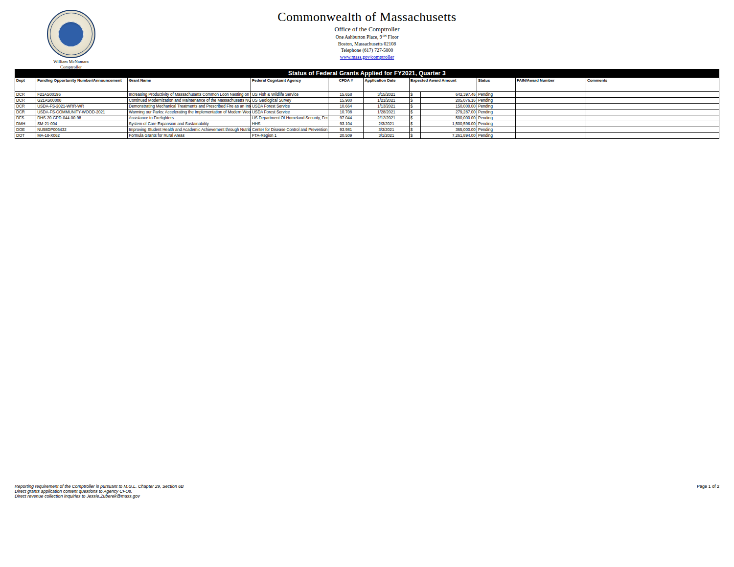William McNamara
Comptroller
Commonwealth of Massachusetts
Office of the Comptroller
One Ashburton Place, 9TH Floor
Boston, Massachusetts 02108
Telephone (617) 727-5000
www.mass.gov/comptroller
| Status of Federal Grants Applied for FY2021, Quarter 3 |
| --- |
| Dept | Funding Opportunity Number/Announcement | Grant Name | Federal Cognizant Agency | CFDA # | Application Date | Expected Award Amount | Status | FAIN/Award Number | Comments |
| DCR | F21AS00196 | Increasing Productivity of Massachusetts Common Loon Nesting on the Quabbin and Wachusett Reservoirs | US Fish & Wildlife Service | 15.658 | 3/15/2021 | $ | 642,397.46 | Pending | | |
| DCR | G21AS00008 | Continued Modernization and Maintenance of the Massachusetts NGWMN | US Geological Survey | 15.980 | 1/21/2021 | $ | 205,076.16 | Pending | | |
| DCR | USDA-FS-2021-WRR-WR | Demonstrating Mechanical Treatments and Prescribed Fire as an Integral Tool in Fire Management in Massachusetts | USDA Forest Service | 10.664 | 1/13/2021 | $ | 150,000.00 | Pending | | |
| DCR | USDA-FS-COMMUNITY-WOOD-2021 | Warming our Parks: Accelerating the Implementation of Modern Wood Heating at | USDA Forest Service | 10.708 | 1/28/2021 | $ | 279,287.00 | Pending | | |
| DFS | DHS-20-GPD-044-00-98 | Assistance to Firefighters | US Department Of Homeland Security, Federal Emergency Management Agency | 97.044 | 2/12/2021 | $ | 500,000.00 | Pending | | |
| DMH | SM-21-004 | System of Care Expansion and Sustainability | HHS | 93.104 | 2/3/2021 | $ | 1,500,596.00 | Pending | | |
| DOE | NU58DP006432 | Improving Student Health and Academic Achievement through Nutrition, Physical Activity and the Management of Chronic Conditions in Schools | Center for Disease Control and Prevention (CDC) | 93.981 | 3/3/2021 | $ | 365,000.00 | Pending | | |
| DOT | MA-18-X062 | Formula Grants for Rural Areas | FTA-Region 1 | 20.509 | 3/1/2021 | $ | 7,261,894.00 | Pending | | |
Reporting requirement of the Comptroller is pursuant to M.G.L. Chapter 29, Section 6B
Direct grants application content questions to Agency CFOs.
Direct revenue collection inquiries to Jessie.Zuberek@mass.gov
Page 1 of 2